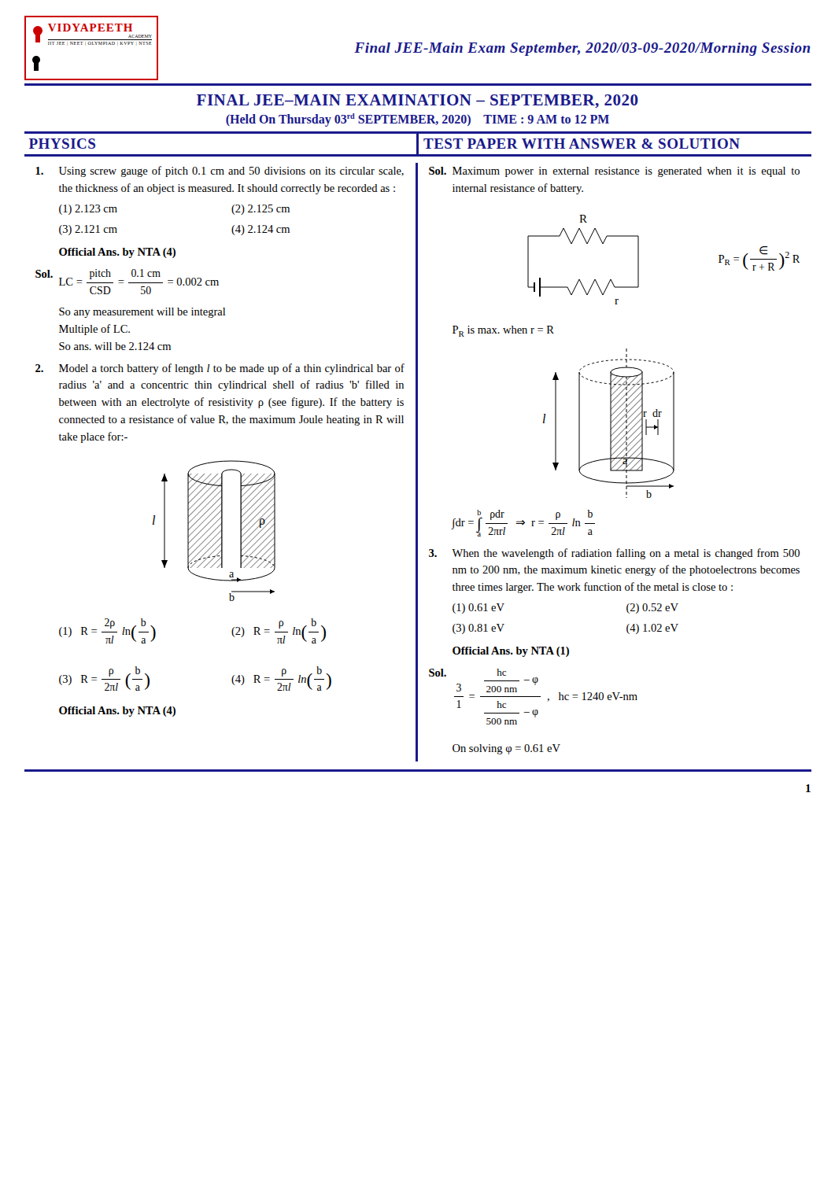VIDYAPEETH ACADEMY IIT JEE | NEET | OLYMPIAD | KVPY | NTSE
Final JEE-Main Exam September, 2020/03-09-2020/Morning Session
FINAL JEE–MAIN EXAMINATION – SEPTEMBER, 2020
(Held On Thursday 03rd SEPTEMBER, 2020) TIME : 9 AM to 12 PM
PHYSICS
TEST PAPER WITH ANSWER & SOLUTION
1.
Using screw gauge of pitch 0.1 cm and 50 divisions on its circular scale, the thickness of an object is measured. It should correctly be recorded as :
(1) 2.123 cm
(2) 2.125 cm
(3) 2.121 cm
(4) 2.124 cm
Official Ans. by NTA (4)
Sol.
LC = pitch CSD = 0.1 cm 50 = 0.002 cm
So any measurement will be integral
Multiple of LC.
So ans. will be 2.124 cm
2.
Model a torch battery of length l to be made up of a thin cylindrical bar of radius 'a' and a concentric thin cylindrical shell of radius 'b' filled in between with an electrolyte of resistivity ρ (see figure). If the battery is connected to a resistance of value R, the maximum Joule heating in R will take place for:- l ρ a b
(1) R = 2ρ πl ln(ba)
(2) R = ρπl ln(ba)
(3) R = ρ 2πl (ba)
(4) R = ρ 2πl ln(ba)
Official Ans. by NTA (4)
Sol.
Maximum power in external resistance is generated when it is equal to internal resistance of battery.
R r
PR = (∈r + R)2 R
PR is max. when r = R
l r dr a b
∫dr = b ∫ a ρdr 2πrl ⇒ r = ρ 2πl ln ba
3.
When the wavelength of radiation falling on a metal is changed from 500 nm to 200 nm, the maximum kinetic energy of the photoelectrons becomes three times larger. The work function of the metal is close to :
(1) 0.61 eV
(2) 0.52 eV
(3) 0.81 eV
(4) 1.02 eV
Official Ans. by NTA (1)
Sol.
31 = hc 200 nm – φ hc 500 nm – φ , hc = 1240 eV-nm
On solving φ = 0.61 eV
1